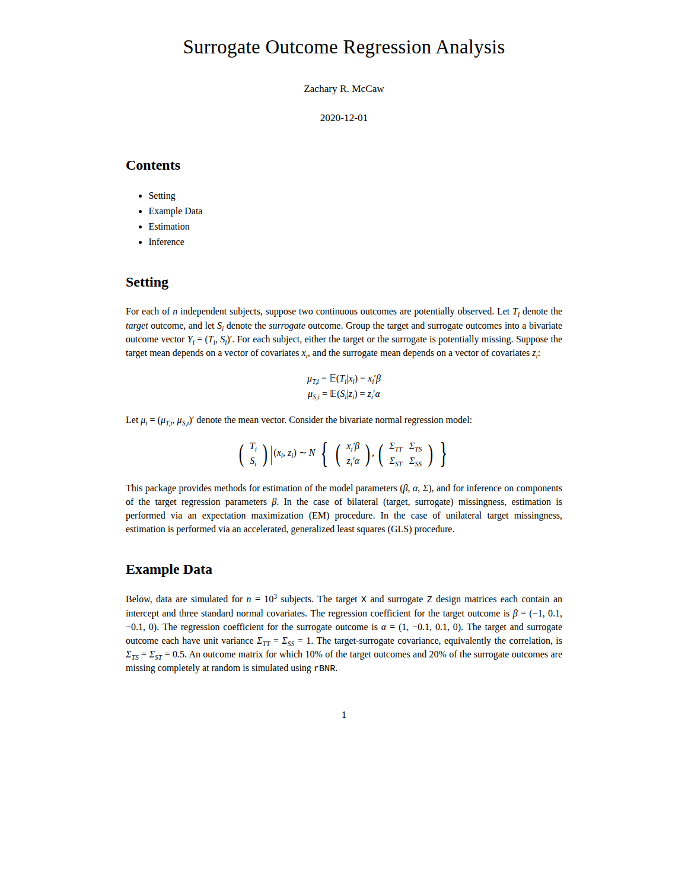Surrogate Outcome Regression Analysis
Zachary R. McCaw
2020-12-01
Contents
Setting
Example Data
Estimation
Inference
Setting
For each of n independent subjects, suppose two continuous outcomes are potentially observed. Let Ti denote the target outcome, and let Si denote the surrogate outcome. Group the target and surrogate outcomes into a bivariate outcome vector Yi = (Ti, Si)′. For each subject, either the target or the surrogate is potentially missing. Suppose the target mean depends on a vector of covariates xi, and the surrogate mean depends on a vector of covariates zi:
μT,i = 𝔼(Ti|xi) = xi′β
μS,i = 𝔼(Si|zi) = zi′α
Let μi = (μT,i, μS,i)′ denote the mean vector. Consider the bivariate normal regression model:
(
| T i |
| S i |
)|(xi, zi) ∼ N { (
| x i ′β |
| z i ′α |
), (
| Σ TT | Σ TS |
| Σ ST | Σ SS |
) }
This package provides methods for estimation of the model parameters (β, α, Σ), and for inference on components of the target regression parameters β. In the case of bilateral (target, surrogate) missingness, estimation is performed via an expectation maximization (EM) procedure. In the case of unilateral target missingness, estimation is performed via an accelerated, generalized least squares (GLS) procedure.
Example Data
Below, data are simulated for n = 103 subjects. The target X and surrogate Z design matrices each contain an intercept and three standard normal covariates. The regression coefficient for the target outcome is β = (−1, 0.1, −0.1, 0). The regression coefficient for the surrogate outcome is α = (1, −0.1, 0.1, 0). The target and surrogate outcome each have unit variance ΣTT = ΣSS = 1. The target-surrogate covariance, equivalently the correlation, is ΣTS = ΣST = 0.5. An outcome matrix for which 10% of the target outcomes and 20% of the surrogate outcomes are missing completely at random is simulated using rBNR.
1